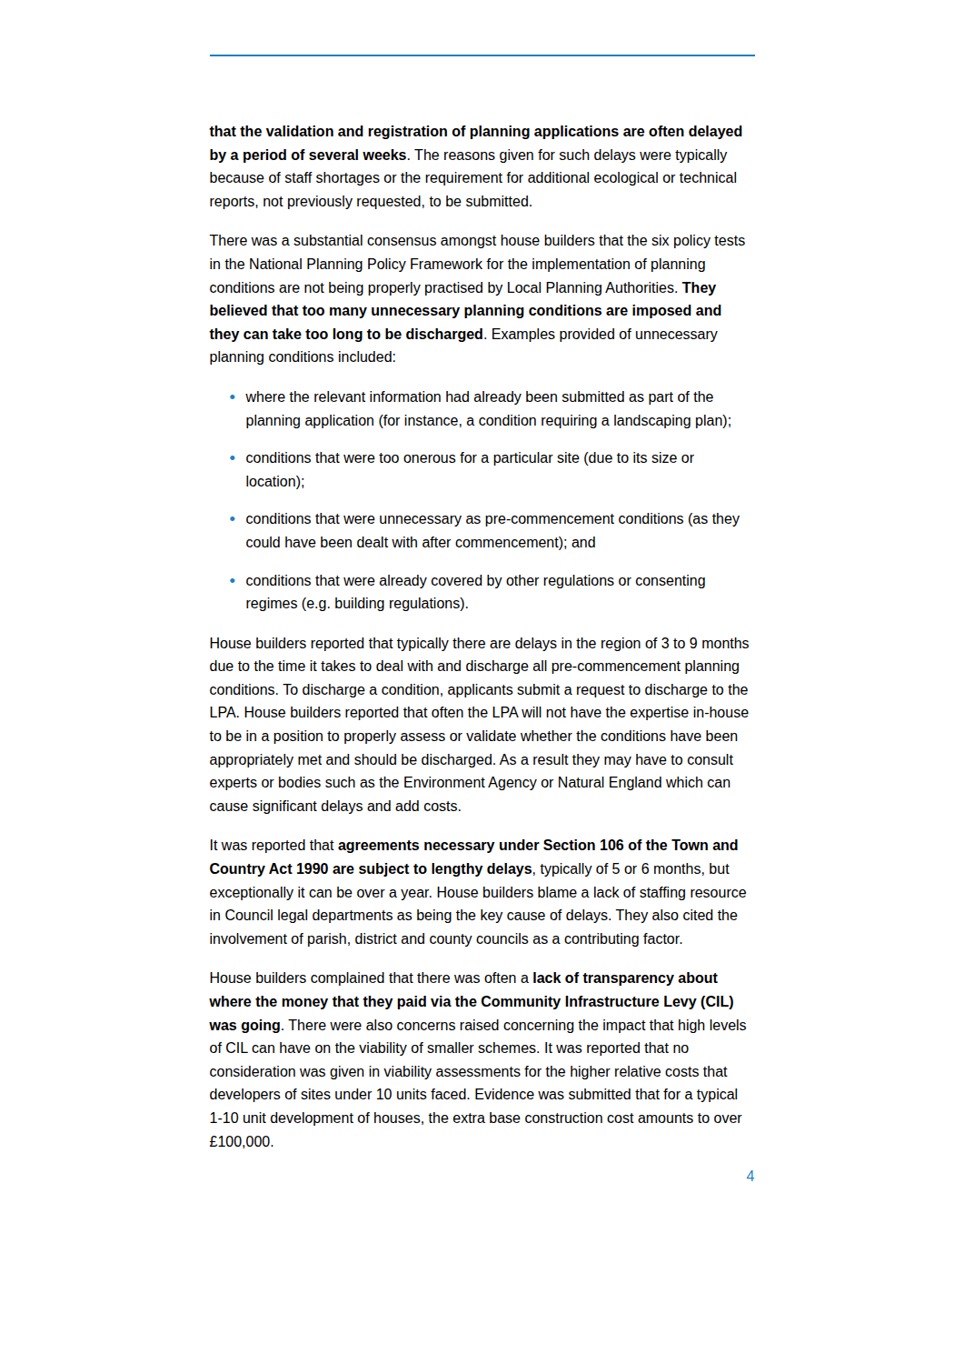that the validation and registration of planning applications are often delayed by a period of several weeks. The reasons given for such delays were typically because of staff shortages or the requirement for additional ecological or technical reports, not previously requested, to be submitted.
There was a substantial consensus amongst house builders that the six policy tests in the National Planning Policy Framework for the implementation of planning conditions are not being properly practised by Local Planning Authorities. They believed that too many unnecessary planning conditions are imposed and they can take too long to be discharged. Examples provided of unnecessary planning conditions included:
where the relevant information had already been submitted as part of the planning application (for instance, a condition requiring a landscaping plan);
conditions that were too onerous for a particular site (due to its size or location);
conditions that were unnecessary as pre-commencement conditions (as they could have been dealt with after commencement); and
conditions that were already covered by other regulations or consenting regimes (e.g. building regulations).
House builders reported that typically there are delays in the region of 3 to 9 months due to the time it takes to deal with and discharge all pre-commencement planning conditions. To discharge a condition, applicants submit a request to discharge to the LPA. House builders reported that often the LPA will not have the expertise in-house to be in a position to properly assess or validate whether the conditions have been appropriately met and should be discharged. As a result they may have to consult experts or bodies such as the Environment Agency or Natural England which can cause significant delays and add costs.
It was reported that agreements necessary under Section 106 of the Town and Country Act 1990 are subject to lengthy delays, typically of 5 or 6 months, but exceptionally it can be over a year. House builders blame a lack of staffing resource in Council legal departments as being the key cause of delays. They also cited the involvement of parish, district and county councils as a contributing factor.
House builders complained that there was often a lack of transparency about where the money that they paid via the Community Infrastructure Levy (CIL) was going. There were also concerns raised concerning the impact that high levels of CIL can have on the viability of smaller schemes. It was reported that no consideration was given in viability assessments for the higher relative costs that developers of sites under 10 units faced. Evidence was submitted that for a typical 1-10 unit development of houses, the extra base construction cost amounts to over £100,000.
4